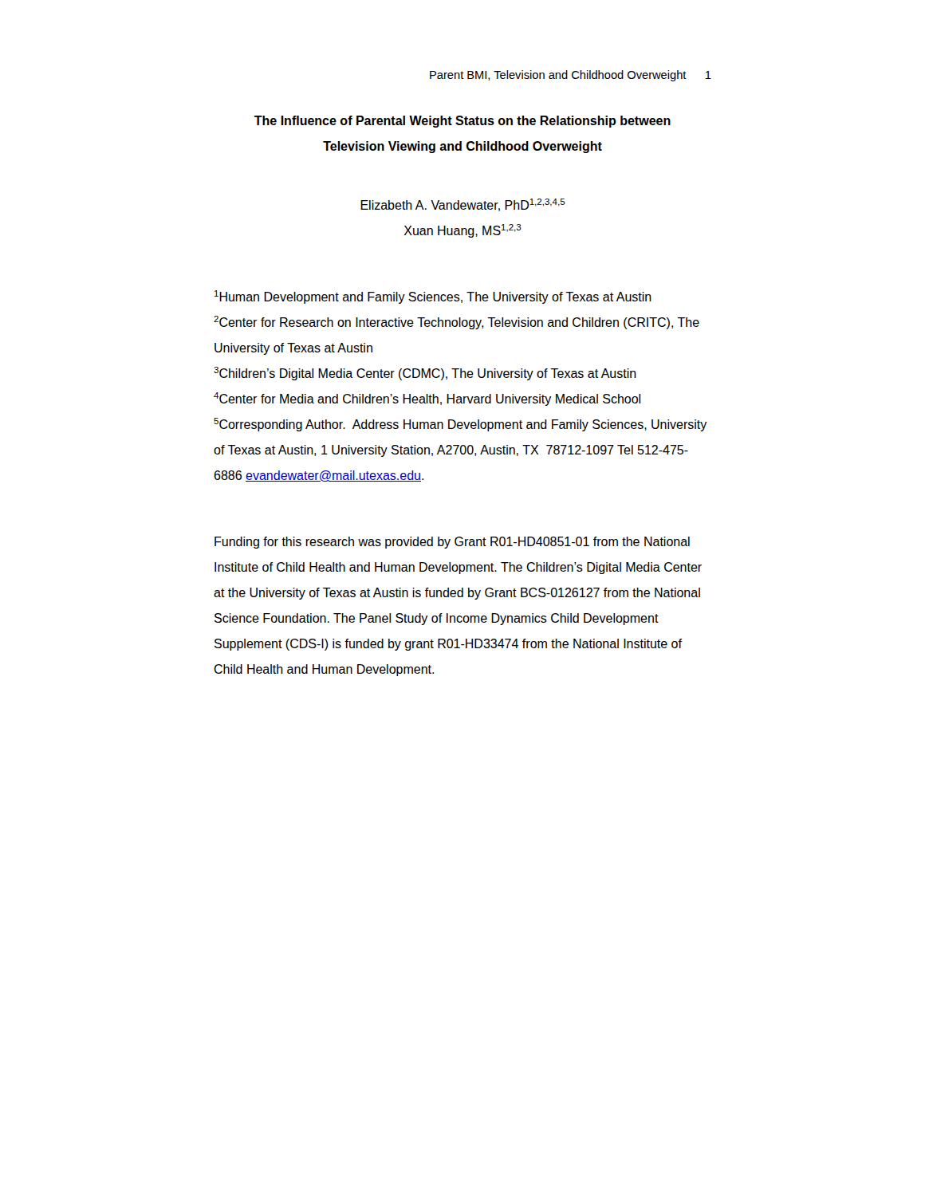Parent BMI, Television and Childhood Overweight1
The Influence of Parental Weight Status on the Relationship between Television Viewing and Childhood Overweight
Elizabeth A. Vandewater, PhD1,2,3,4,5
Xuan Huang, MS1,2,3
1Human Development and Family Sciences, The University of Texas at Austin
2Center for Research on Interactive Technology, Television and Children (CRITC), The University of Texas at Austin
3Children’s Digital Media Center (CDMC), The University of Texas at Austin
4Center for Media and Children’s Health, Harvard University Medical School
5Corresponding Author. Address Human Development and Family Sciences, University of Texas at Austin, 1 University Station, A2700, Austin, TX 78712-1097 Tel 512-475-6886 evandewater@mail.utexas.edu.
Funding for this research was provided by Grant R01-HD40851-01 from the National Institute of Child Health and Human Development. The Children’s Digital Media Center at the University of Texas at Austin is funded by Grant BCS-0126127 from the National Science Foundation. The Panel Study of Income Dynamics Child Development Supplement (CDS-I) is funded by grant R01-HD33474 from the National Institute of Child Health and Human Development.